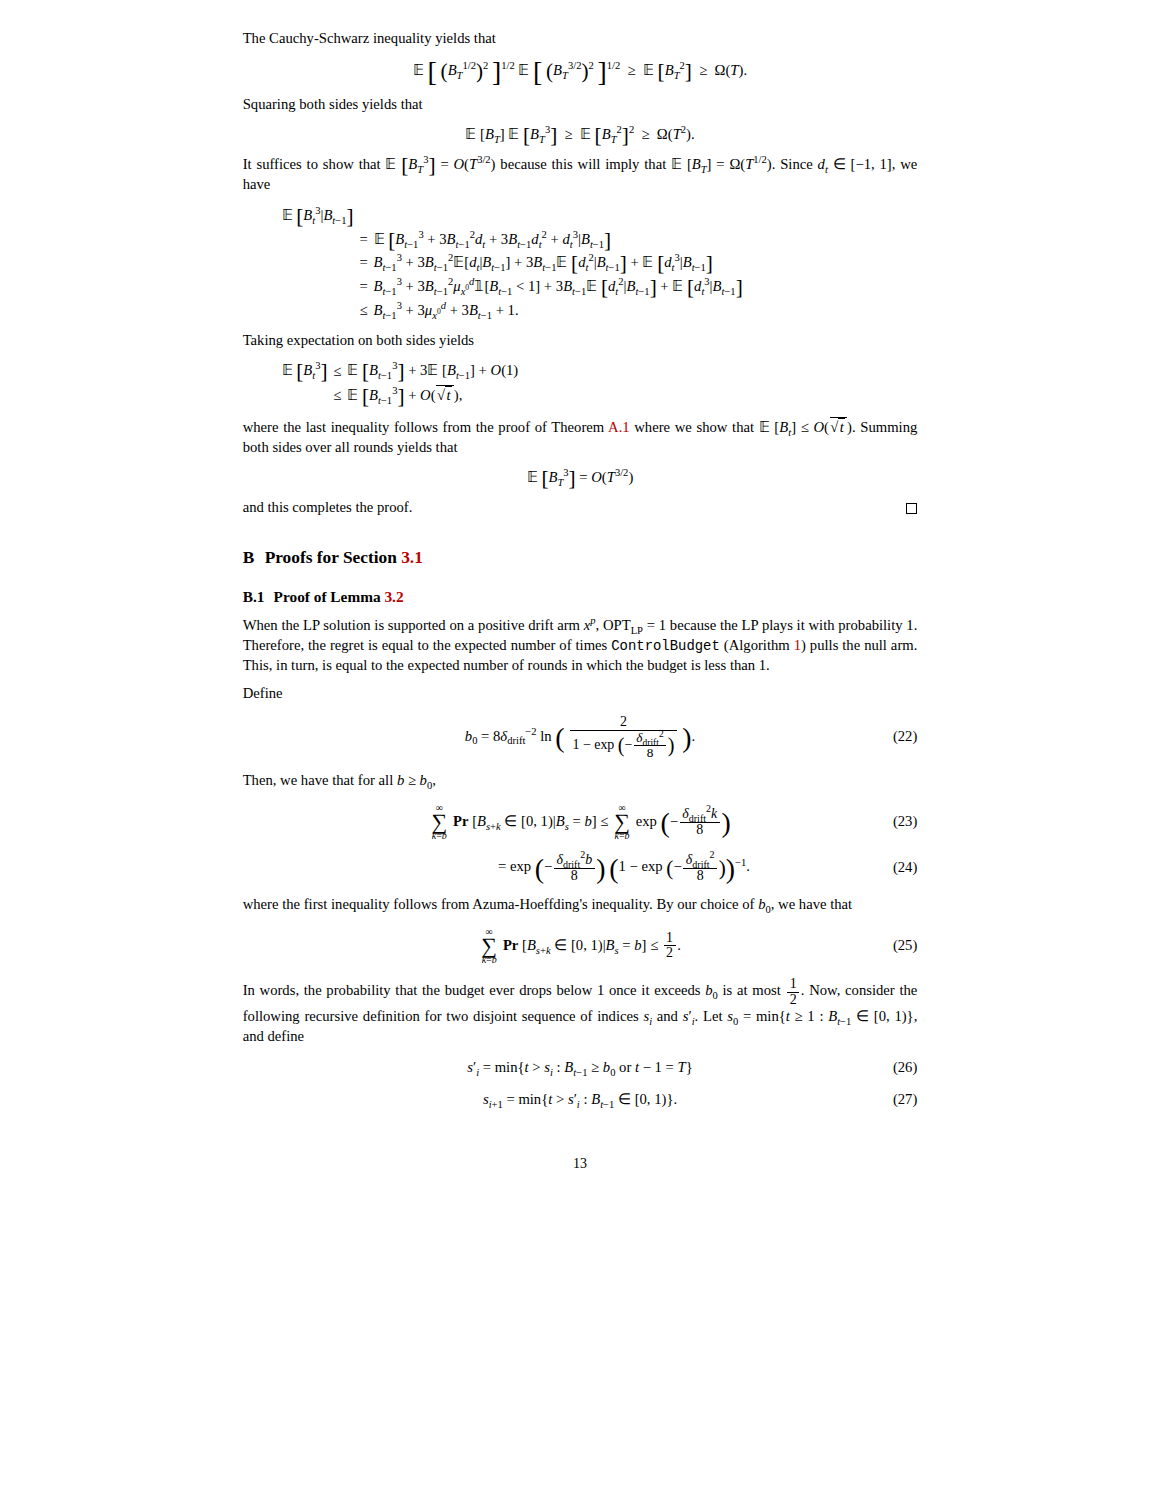The Cauchy-Schwarz inequality yields that
𝔼 [ (BT1/2)2 ]1/2 𝔼 [ (BT3/2)2 ]1/2 ≥ 𝔼 [BT2] ≥ Ω(T).
Squaring both sides yields that
𝔼 [BT] 𝔼 [BT3] ≥ 𝔼 [BT2]2 ≥ Ω(T2).
It suffices to show that 𝔼 [BT3] = O(T3/2) because this will imply that 𝔼 [BT] = Ω(T1/2). Since dt ∈ [−1, 1], we have
| 𝔼 [ B t 3 / B t −1 ] | | |
| | = | 𝔼 [ B t −1 3 + 3 B t −1 2 d t + 3 B t −1 d t 2 + d t 3 / B t −1 ] |
| | = | B t −1 3 + 3 B t −1 2 𝔼[ d t / B t −1 ] + 3 B t −1 𝔼 [ d t 2 / B t −1 ] + 𝔼 [ d t 3 / B t −1 ] |
| | = | B t −1 3 + 3 B t −1 2 μ x 0 d 𝟙[ B t −1 < 1] + 3 B t −1 𝔼 [ d t 2 / B t −1 ] + 𝔼 [ d t 3 / B t −1 ] |
| | ≤ | B t −1 3 + 3 μ x 0 d + 3 B t −1 + 1. |
Taking expectation on both sides yields
| 𝔼 [ B t 3 ] | ≤ | 𝔼 [ B t −1 3 ] + 3𝔼 [ B t −1 ] + O (1) |
| | ≤ | 𝔼 [ B t −1 3 ] + O ( √ t ), |
where the last inequality follows from the proof of Theorem A.1 where we show that 𝔼 [Bt] ≤ O(√t). Summing both sides over all rounds yields that
𝔼 [BT3] = O(T3/2)
and this completes the proof.
BProofs for Section 3.1
B.1 Proof of Lemma 3.2
When the LP solution is supported on a positive drift arm xp, OPTLP = 1 because the LP plays it with probability 1. Therefore, the regret is equal to the expected number of times ControlBudget (Algorithm 1) pulls the null arm. This, in turn, is equal to the expected number of rounds in which the budget is less than 1.
Define
b0 = 8δdrift−2 ln ( 21 − exp (−δdrift28) ).
(22)
Then, we have that for all b ≥ b0,
∞∑k=b Pr [Bs+k ∈ [0, 1)|Bs = b] ≤ ∞∑k=b exp (−δdrift2k 8)
(23)
= exp (−δdrift2b 8) (1 − exp (−δdrift28))−1.
(24)
where the first inequality follows from Azuma-Hoeffding's inequality. By our choice of b0, we have that
∞∑k=b Pr [Bs+k ∈ [0, 1)|Bs = b] ≤ 12.
(25)
In words, the probability that the budget ever drops below 1 once it exceeds b0 is at most 12. Now, consider the following recursive definition for two disjoint sequence of indices si and s′i. Let s0 = min{t ≥ 1 : Bt−1 ∈ [0, 1)}, and define
s′i = min{t > si : Bt−1 ≥ b0 or t − 1 = T}
(26)
si+1 = min{t > s′i : Bt−1 ∈ [0, 1)}.
(27)
13